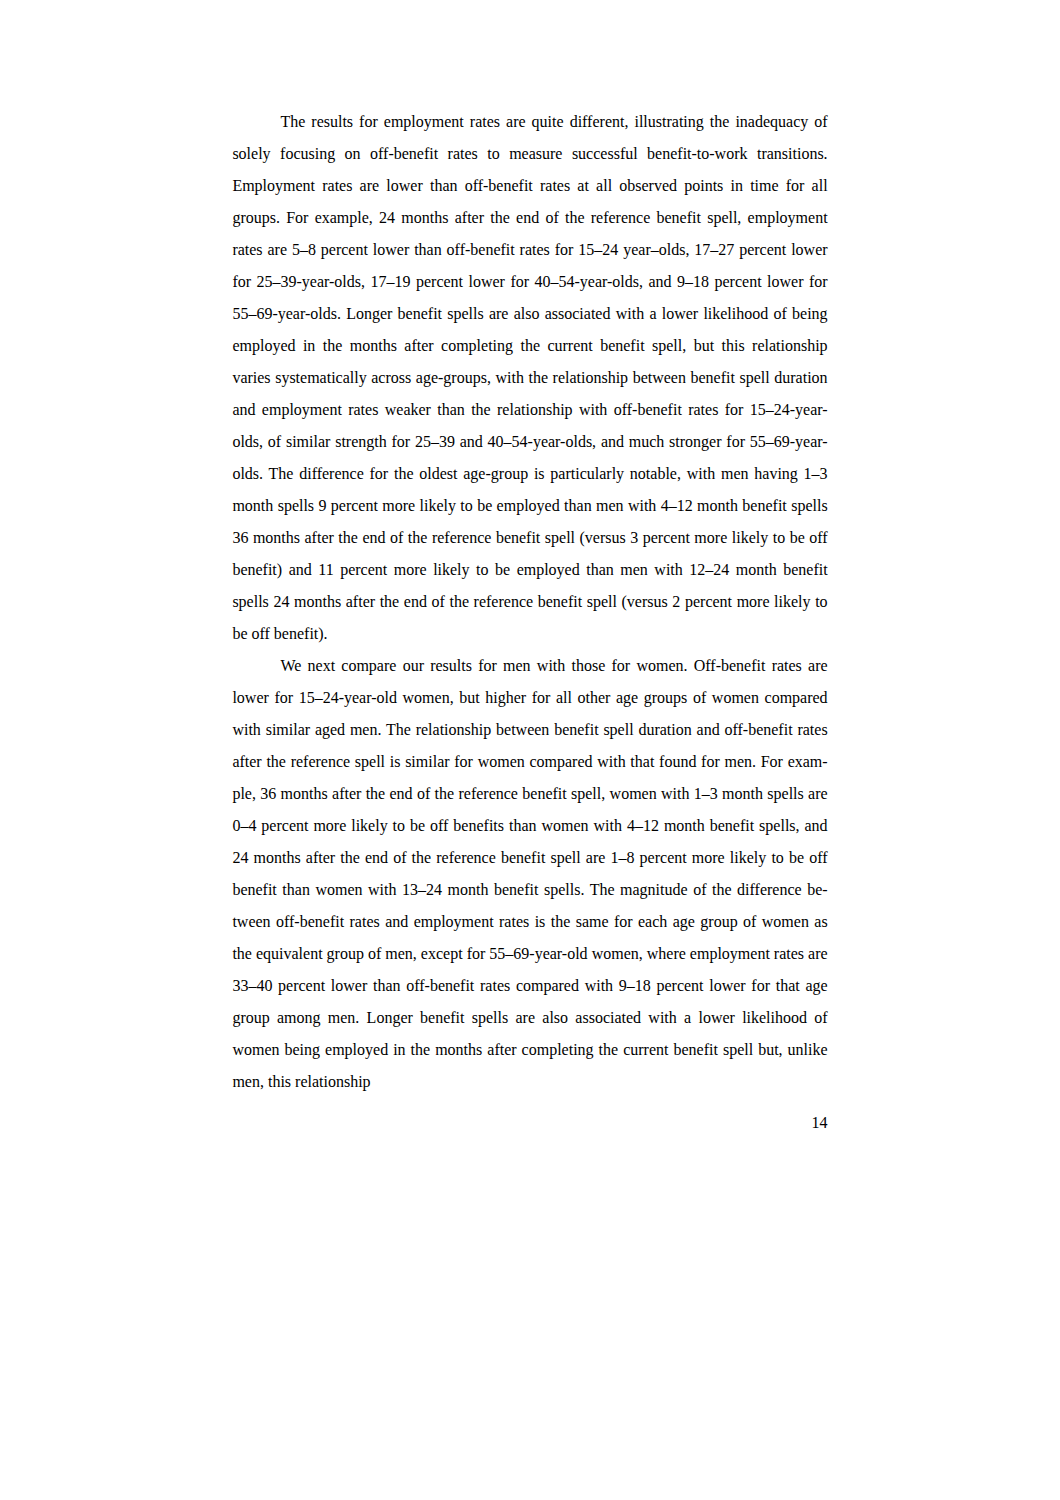The results for employment rates are quite different, illustrating the inadequacy of solely focusing on off-benefit rates to measure successful benefit-to-work transitions. Employment rates are lower than off-benefit rates at all observed points in time for all groups. For example, 24 months after the end of the reference benefit spell, employment rates are 5–8 percent lower than off-benefit rates for 15–24 year–olds, 17–27 percent lower for 25–39-year-olds, 17–19 percent lower for 40–54-year-olds, and 9–18 percent lower for 55–69-year-olds. Longer benefit spells are also associated with a lower likelihood of being employed in the months after completing the current benefit spell, but this relationship varies systematically across age-groups, with the relationship between benefit spell duration and employment rates weaker than the relationship with off-benefit rates for 15–24-year-olds, of similar strength for 25–39 and 40–54-year-olds, and much stronger for 55–69-year-olds. The difference for the oldest age-group is particularly notable, with men having 1–3 month spells 9 percent more likely to be employed than men with 4–12 month benefit spells 36 months after the end of the reference benefit spell (versus 3 percent more likely to be off benefit) and 11 percent more likely to be employed than men with 12–24 month benefit spells 24 months after the end of the reference benefit spell (versus 2 percent more likely to be off benefit).
We next compare our results for men with those for women. Off-benefit rates are lower for 15–24-year-old women, but higher for all other age groups of women compared with similar aged men. The relationship between benefit spell duration and off-benefit rates after the reference spell is similar for women compared with that found for men. For example, 36 months after the end of the reference benefit spell, women with 1–3 month spells are 0–4 percent more likely to be off benefits than women with 4–12 month benefit spells, and 24 months after the end of the reference benefit spell are 1–8 percent more likely to be off benefit than women with 13–24 month benefit spells. The magnitude of the difference between off-benefit rates and employment rates is the same for each age group of women as the equivalent group of men, except for 55–69-year-old women, where employment rates are 33–40 percent lower than off-benefit rates compared with 9–18 percent lower for that age group among men. Longer benefit spells are also associated with a lower likelihood of women being employed in the months after completing the current benefit spell but, unlike men, this relationship
14